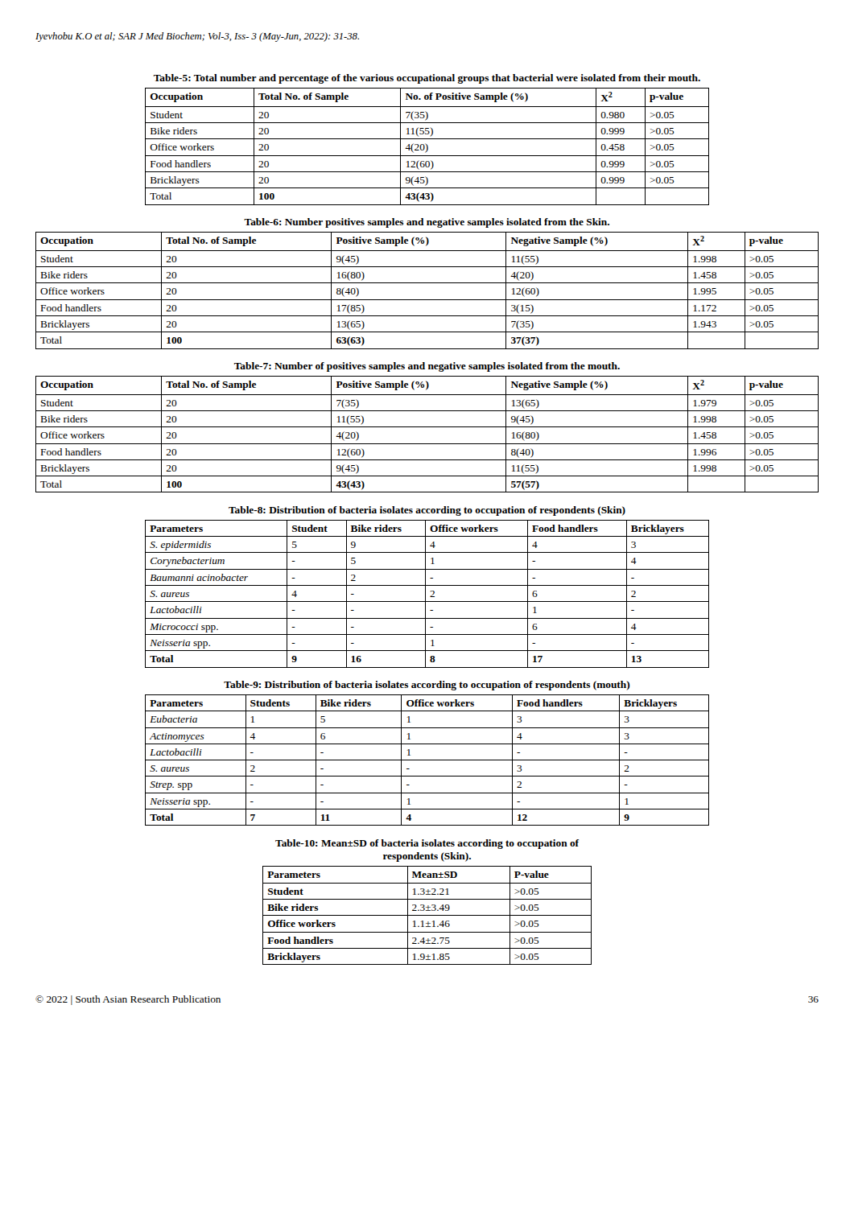Iyevhobu K.O et al; SAR J Med Biochem; Vol-3, Iss- 3 (May-Jun, 2022): 31-38.
Table-5: Total number and percentage of the various occupational groups that bacterial were isolated from their mouth.
| Occupation | Total No. of Sample | No. of Positive Sample (%) | X 2 | p-value |
| --- | --- | --- | --- | --- |
| Student | 20 | 7(35) | 0.980 | >0.05 |
| Bike riders | 20 | 11(55) | 0.999 | >0.05 |
| Office workers | 20 | 4(20) | 0.458 | >0.05 |
| Food handlers | 20 | 12(60) | 0.999 | >0.05 |
| Bricklayers | 20 | 9(45) | 0.999 | >0.05 |
| Total | 100 | 43(43) | | |
Table-6: Number positives samples and negative samples isolated from the Skin.
| Occupation | Total No. of Sample | Positive Sample (%) | Negative Sample (%) | X 2 | p-value |
| --- | --- | --- | --- | --- | --- |
| Student | 20 | 9(45) | 11(55) | 1.998 | >0.05 |
| Bike riders | 20 | 16(80) | 4(20) | 1.458 | >0.05 |
| Office workers | 20 | 8(40) | 12(60) | 1.995 | >0.05 |
| Food handlers | 20 | 17(85) | 3(15) | 1.172 | >0.05 |
| Bricklayers | 20 | 13(65) | 7(35) | 1.943 | >0.05 |
| Total | 100 | 63(63) | 37(37) | | |
Table-7: Number of positives samples and negative samples isolated from the mouth.
| Occupation | Total No. of Sample | Positive Sample (%) | Negative Sample (%) | X 2 | p-value |
| --- | --- | --- | --- | --- | --- |
| Student | 20 | 7(35) | 13(65) | 1.979 | >0.05 |
| Bike riders | 20 | 11(55) | 9(45) | 1.998 | >0.05 |
| Office workers | 20 | 4(20) | 16(80) | 1.458 | >0.05 |
| Food handlers | 20 | 12(60) | 8(40) | 1.996 | >0.05 |
| Bricklayers | 20 | 9(45) | 11(55) | 1.998 | >0.05 |
| Total | 100 | 43(43) | 57(57) | | |
Table-8: Distribution of bacteria isolates according to occupation of respondents (Skin)
| Parameters | Student | Bike riders | Office workers | Food handlers | Bricklayers |
| --- | --- | --- | --- | --- | --- |
| S. epidermidis | 5 | 9 | 4 | 4 | 3 |
| Corynebacterium | - | 5 | 1 | - | 4 |
| Baumanni acinobacter | - | 2 | - | - | - |
| S. aureus | 4 | - | 2 | 6 | 2 |
| Lactobacilli | - | - | - | 1 | - |
| Micrococci spp. | - | - | - | 6 | 4 |
| Neisseria spp. | - | - | 1 | - | - |
| Total | 9 | 16 | 8 | 17 | 13 |
Table-9: Distribution of bacteria isolates according to occupation of respondents (mouth)
| Parameters | Students | Bike riders | Office workers | Food handlers | Bricklayers |
| --- | --- | --- | --- | --- | --- |
| Eubacteria | 1 | 5 | 1 | 3 | 3 |
| Actinomyces | 4 | 6 | 1 | 4 | 3 |
| Lactobacilli | - | - | 1 | - | - |
| S. aureus | 2 | - | - | 3 | 2 |
| Strep. spp | - | - | - | 2 | - |
| Neisseria spp. | - | - | 1 | - | 1 |
| Total | 7 | 11 | 4 | 12 | 9 |
Table-10: Mean±SD of bacteria isolates according to occupation of respondents (Skin).
| Parameters | Mean±SD | P-value |
| --- | --- | --- |
| Student | 1.3±2.21 | >0.05 |
| Bike riders | 2.3±3.49 | >0.05 |
| Office workers | 1.1±1.46 | >0.05 |
| Food handlers | 2.4±2.75 | >0.05 |
| Bricklayers | 1.9±1.85 | >0.05 |
© 2022 | South Asian Research Publication
36